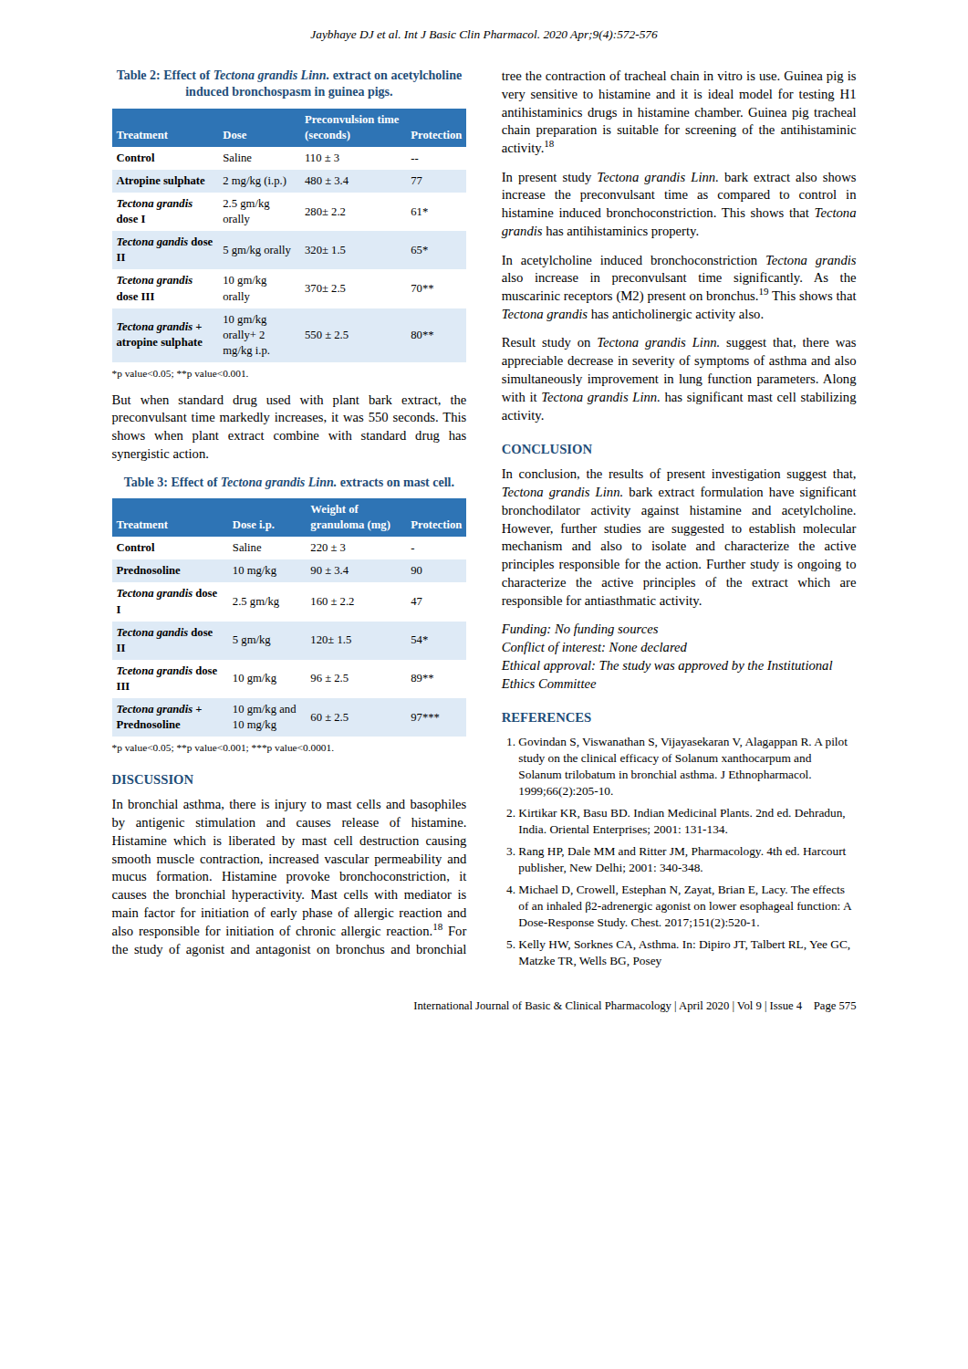Jaybhaye DJ et al. Int J Basic Clin Pharmacol. 2020 Apr;9(4):572-576
Table 2: Effect of Tectona grandis Linn. extract on acetylcholine induced bronchospasm in guinea pigs.
| Treatment | Dose | Preconvulsion time (seconds) | Protection |
| --- | --- | --- | --- |
| Control | Saline | 110 ± 3 | -- |
| Atropine sulphate | 2 mg/kg (i.p.) | 480 ± 3.4 | 77 |
| Tectona grandis dose I | 2.5 gm/kg orally | 280± 2.2 | 61* |
| Tectona gandis dose II | 5 gm/kg orally | 320± 1.5 | 65* |
| Tcetona grandis dose III | 10 gm/kg orally | 370± 2.5 | 70** |
| Tectona grandis + atropine sulphate | 10 gm/kg orally+ 2 mg/kg i.p. | 550 ± 2.5 | 80** |
*p value<0.05; **p value<0.001.
But when standard drug used with plant bark extract, the preconvulsant time markedly increases, it was 550 seconds. This shows when plant extract combine with standard drug has synergistic action.
Table 3: Effect of Tectona grandis Linn. extracts on mast cell.
| Treatment | Dose i.p. | Weight of granuloma (mg) | Protection |
| --- | --- | --- | --- |
| Control | Saline | 220 ± 3 | - |
| Prednosoline | 10 mg/kg | 90 ± 3.4 | 90 |
| Tectona grandis dose I | 2.5 gm/kg | 160 ± 2.2 | 47 |
| Tectona gandis dose II | 5 gm/kg | 120± 1.5 | 54* |
| Tcetona grandis dose III | 10 gm/kg | 96 ± 2.5 | 89** |
| Tectona grandis + Prednosoline | 10 gm/kg and 10 mg/kg | 60 ± 2.5 | 97*** |
*p value<0.05; **p value<0.001; ***p value<0.0001.
Discussion
In bronchial asthma, there is injury to mast cells and basophiles by antigenic stimulation and causes release of histamine. Histamine which is liberated by mast cell destruction causing smooth muscle contraction, increased vascular permeability and mucus formation. Histamine provoke bronchoconstriction, it causes the bronchial hyperactivity. Mast cells with mediator is main factor for initiation of early phase of allergic reaction and also responsible for initiation of chronic allergic reaction.18 For the study of agonist and antagonist on bronchus and bronchial tree the contraction of tracheal chain in vitro is use. Guinea pig is very sensitive to histamine and it is ideal model for testing H1 antihistaminics drugs in histamine chamber. Guinea pig tracheal chain preparation is suitable for screening of the antihistaminic activity.18
In present study Tectona grandis Linn. bark extract also shows increase the preconvulsant time as compared to control in histamine induced bronchoconstriction. This shows that Tectona grandis has antihistaminics property.
In acetylcholine induced bronchoconstriction Tectona grandis also increase in preconvulsant time significantly. As the muscarinic receptors (M2) present on bronchus.19 This shows that Tectona grandis has anticholinergic activity also.
Result study on Tectona grandis Linn. suggest that, there was appreciable decrease in severity of symptoms of asthma and also simultaneously improvement in lung function parameters. Along with it Tectona grandis Linn. has significant mast cell stabilizing activity.
Conclusion
In conclusion, the results of present investigation suggest that, Tectona grandis Linn. bark extract formulation have significant bronchodilator activity against histamine and acetylcholine. However, further studies are suggested to establish molecular mechanism and also to isolate and characterize the active principles responsible for the action. Further study is ongoing to characterize the active principles of the extract which are responsible for antiasthmatic activity.
Funding: No funding sources
Conflict of interest: None declared
Ethical approval: The study was approved by the Institutional Ethics Committee
References
Govindan S, Viswanathan S, Vijayasekaran V, Alagappan R. A pilot study on the clinical efficacy of Solanum xanthocarpum and Solanum trilobatum in bronchial asthma. J Ethnopharmacol. 1999;66(2):205-10.
Kirtikar KR, Basu BD. Indian Medicinal Plants. 2nd ed. Dehradun, India. Oriental Enterprises; 2001: 131-134.
Rang HP, Dale MM and Ritter JM, Pharmacology. 4th ed. Harcourt publisher, New Delhi; 2001: 340-348.
Michael D, Crowell, Estephan N, Zayat, Brian E, Lacy. The effects of an inhaled β2-adrenergic agonist on lower esophageal function: A Dose-Response Study. Chest. 2017;151(2):520-1.
Kelly HW, Sorknes CA, Asthma. In: Dipiro JT, Talbert RL, Yee GC, Matzke TR, Wells BG, Posey
International Journal of Basic & Clinical Pharmacology | April 2020 | Vol 9 | Issue 4 Page 575